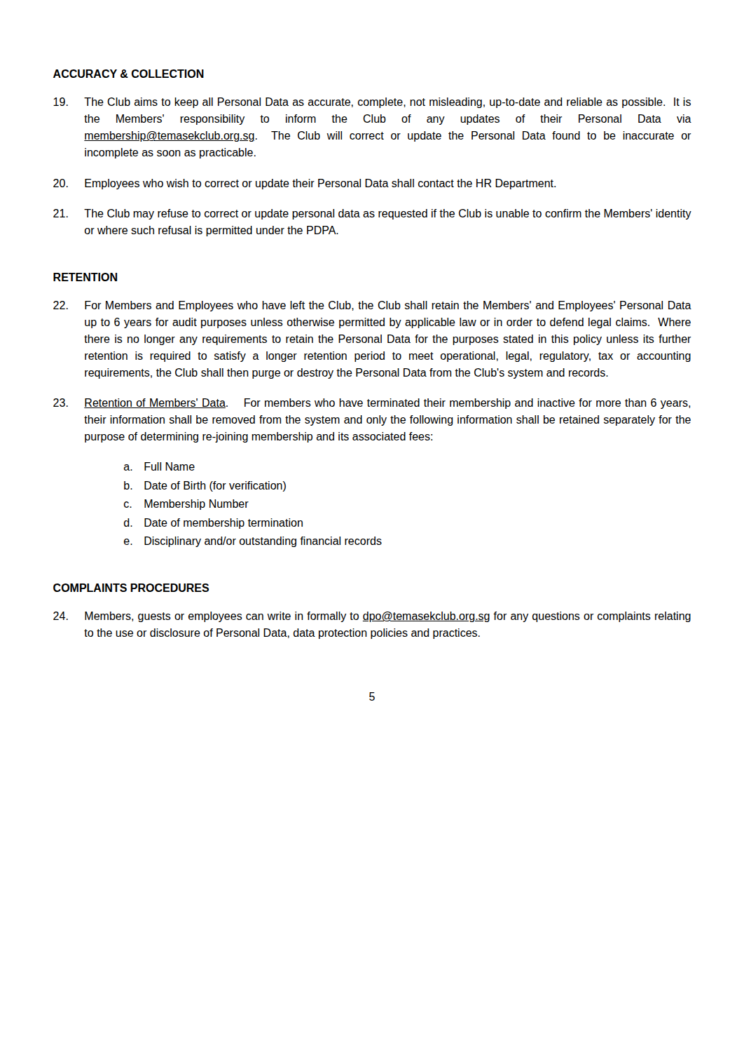Accuracy & Collection
19.
The Club aims to keep all Personal Data as accurate, complete, not misleading, up-to-date and reliable as possible. It is the Members' responsibility to inform the Club of any updates of their Personal Data via membership@temasekclub.org.sg. The Club will correct or update the Personal Data found to be inaccurate or incomplete as soon as practicable.
20.
Employees who wish to correct or update their Personal Data shall contact the HR Department.
21.
The Club may refuse to correct or update personal data as requested if the Club is unable to confirm the Members' identity or where such refusal is permitted under the PDPA.
Retention
22.
For Members and Employees who have left the Club, the Club shall retain the Members' and Employees' Personal Data up to 6 years for audit purposes unless otherwise permitted by applicable law or in order to defend legal claims. Where there is no longer any requirements to retain the Personal Data for the purposes stated in this policy unless its further retention is required to satisfy a longer retention period to meet operational, legal, regulatory, tax or accounting requirements, the Club shall then purge or destroy the Personal Data from the Club's system and records.
23.
Retention of Members' Data. For members who have terminated their membership and inactive for more than 6 years, their information shall be removed from the system and only the following information shall be retained separately for the purpose of determining re-joining membership and its associated fees:
a. Full Name
b. Date of Birth (for verification)
c. Membership Number
d. Date of membership termination
e. Disciplinary and/or outstanding financial records
Complaints Procedures
24.
Members, guests or employees can write in formally to dpo@temasekclub.org.sg for any questions or complaints relating to the use or disclosure of Personal Data, data protection policies and practices.
5